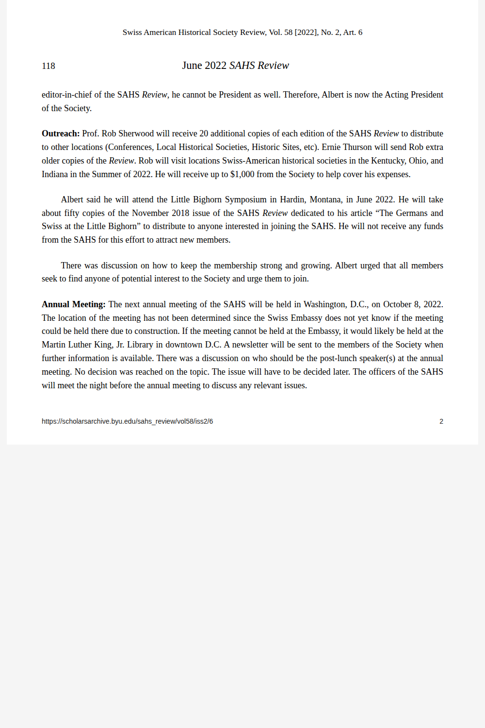Swiss American Historical Society Review, Vol. 58 [2022], No. 2, Art. 6
118 June 2022 SAHS Review
editor-in-chief of the SAHS Review, he cannot be President as well. Therefore, Albert is now the Acting President of the Society.
Outreach: Prof. Rob Sherwood will receive 20 additional copies of each edition of the SAHS Review to distribute to other locations (Conferences, Local Historical Societies, Historic Sites, etc). Ernie Thurson will send Rob extra older copies of the Review. Rob will visit locations Swiss-American historical societies in the Kentucky, Ohio, and Indiana in the Summer of 2022. He will receive up to $1,000 from the Society to help cover his expenses.
Albert said he will attend the Little Bighorn Symposium in Hardin, Montana, in June 2022. He will take about fifty copies of the November 2018 issue of the SAHS Review dedicated to his article “The Germans and Swiss at the Little Bighorn” to distribute to anyone interested in joining the SAHS. He will not receive any funds from the SAHS for this effort to attract new members.
There was discussion on how to keep the membership strong and growing. Albert urged that all members seek to find anyone of potential interest to the Society and urge them to join.
Annual Meeting: The next annual meeting of the SAHS will be held in Washington, D.C., on October 8, 2022. The location of the meeting has not been determined since the Swiss Embassy does not yet know if the meeting could be held there due to construction. If the meeting cannot be held at the Embassy, it would likely be held at the Martin Luther King, Jr. Library in downtown D.C. A newsletter will be sent to the members of the Society when further information is available. There was a discussion on who should be the post-lunch speaker(s) at the annual meeting. No decision was reached on the topic. The issue will have to be decided later. The officers of the SAHS will meet the night before the annual meeting to discuss any relevant issues.
https://scholarsarchive.byu.edu/sahs_review/vol58/iss2/6 2